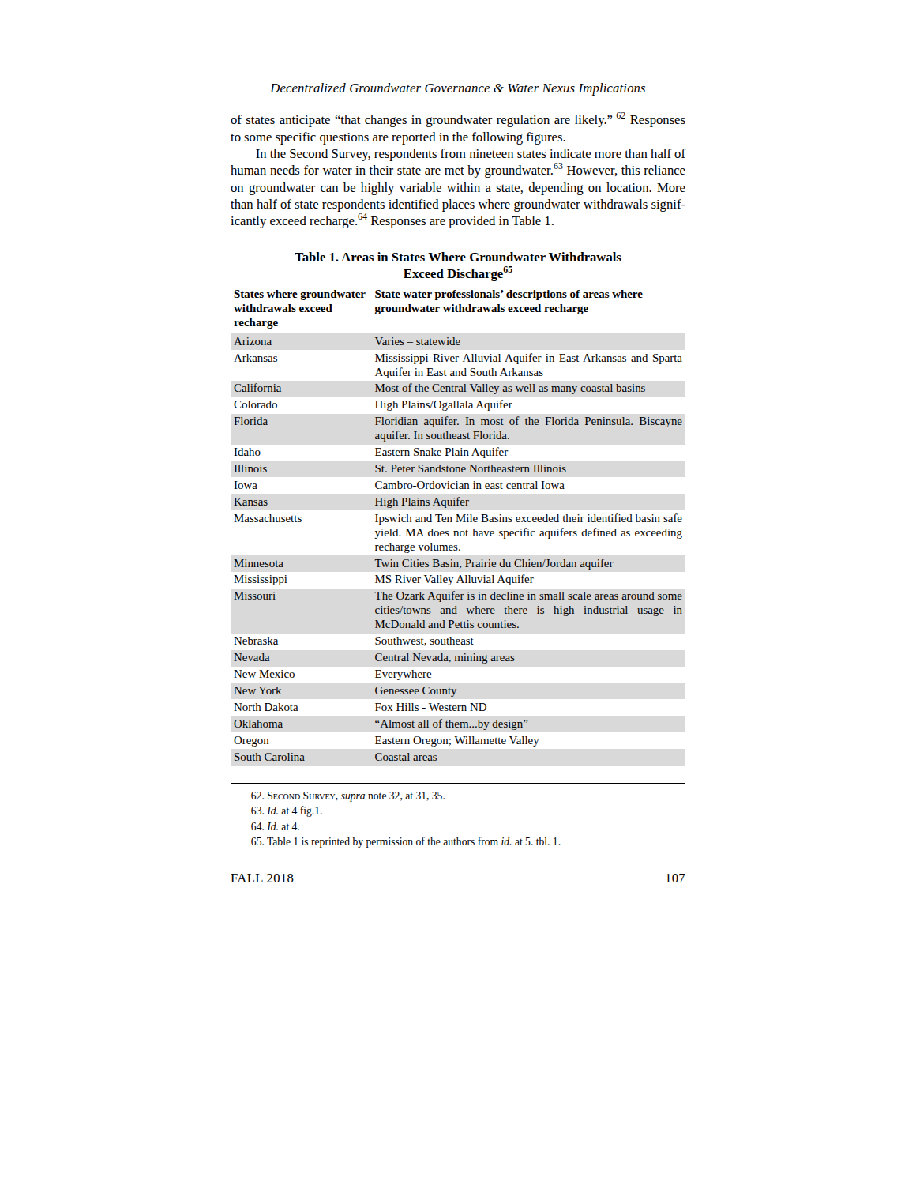Decentralized Groundwater Governance & Water Nexus Implications
of states anticipate “that changes in groundwater regulation are likely.” 62 Responses to some specific questions are reported in the following figures.
In the Second Survey, respondents from nineteen states indicate more than half of human needs for water in their state are met by groundwater.63 However, this reliance on groundwater can be highly variable within a state, depending on location. More than half of state respondents identified places where ground­water withdrawals significantly exceed recharge.64 Responses are provided in Table 1.
Table 1. Areas in States Where Groundwater Withdrawals
Exceed Discharge65
| States where groundwater withdrawals exceed recharge | State water professionals’ descriptions of areas where groundwater withdrawals exceed recharge |
| --- | --- |
| Arizona | Varies – statewide |
| Arkansas | Mississippi River Alluvial Aquifer in East Arkansas and Sparta Aquifer in East and South Arkansas |
| California | Most of the Central Valley as well as many coastal basins |
| Colorado | High Plains/Ogallala Aquifer |
| Florida | Floridian aquifer. In most of the Florida Peninsula. Biscayne aquifer. In southeast Florida. |
| Idaho | Eastern Snake Plain Aquifer |
| Illinois | St. Peter Sandstone Northeastern Illinois |
| Iowa | Cambro-Ordovician in east central Iowa |
| Kansas | High Plains Aquifer |
| Massachusetts | Ipswich and Ten Mile Basins exceeded their identified basin safe yield. MA does not have specific aquifers defined as exceeding recharge volumes. |
| Minnesota | Twin Cities Basin, Prairie du Chien/Jordan aquifer |
| Mississippi | MS River Valley Alluvial Aquifer |
| Missouri | The Ozark Aquifer is in decline in small scale areas around some cities/towns and where there is high industrial usage in McDonald and Pettis counties. |
| Nebraska | Southwest, southeast |
| Nevada | Central Nevada, mining areas |
| New Mexico | Everywhere |
| New York | Genessee County |
| North Dakota | Fox Hills - Western ND |
| Oklahoma | “Almost all of them...by design” |
| Oregon | Eastern Oregon; Willamette Valley |
| South Carolina | Coastal areas |
62. Second Survey, supra note 32, at 31, 35.
63. Id. at 4 fig.1.
64. Id. at 4.
65. Table 1 is reprinted by permission of the authors from id. at 5. tbl. 1.
FALL 2018
107